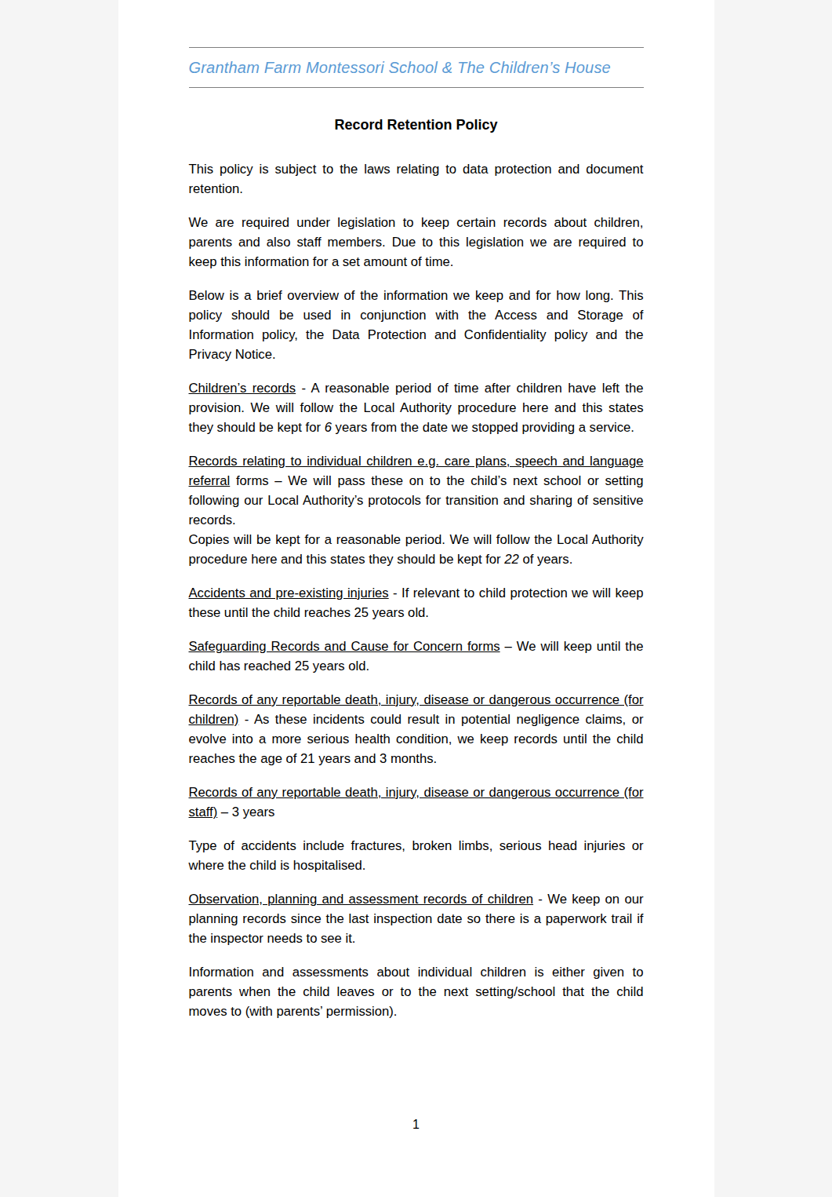Grantham Farm Montessori School & The Children’s House
Record Retention Policy
This policy is subject to the laws relating to data protection and document retention.
We are required under legislation to keep certain records about children, parents and also staff members. Due to this legislation we are required to keep this information for a set amount of time.
Below is a brief overview of the information we keep and for how long. This policy should be used in conjunction with the Access and Storage of Information policy, the Data Protection and Confidentiality policy and the Privacy Notice.
Children’s records - A reasonable period of time after children have left the provision. We will follow the Local Authority procedure here and this states they should be kept for 6 years from the date we stopped providing a service.
Records relating to individual children e.g. care plans, speech and language referral forms – We will pass these on to the child’s next school or setting following our Local Authority’s protocols for transition and sharing of sensitive records.
Copies will be kept for a reasonable period. We will follow the Local Authority procedure here and this states they should be kept for 22 of years.
Accidents and pre-existing injuries - If relevant to child protection we will keep these until the child reaches 25 years old.
Safeguarding Records and Cause for Concern forms – We will keep until the child has reached 25 years old.
Records of any reportable death, injury, disease or dangerous occurrence (for children) - As these incidents could result in potential negligence claims, or evolve into a more serious health condition, we keep records until the child reaches the age of 21 years and 3 months.
Records of any reportable death, injury, disease or dangerous occurrence (for staff) – 3 years
Type of accidents include fractures, broken limbs, serious head injuries or where the child is hospitalised.
Observation, planning and assessment records of children - We keep on our planning records since the last inspection date so there is a paperwork trail if the inspector needs to see it.
Information and assessments about individual children is either given to parents when the child leaves or to the next setting/school that the child moves to (with parents’ permission).
1